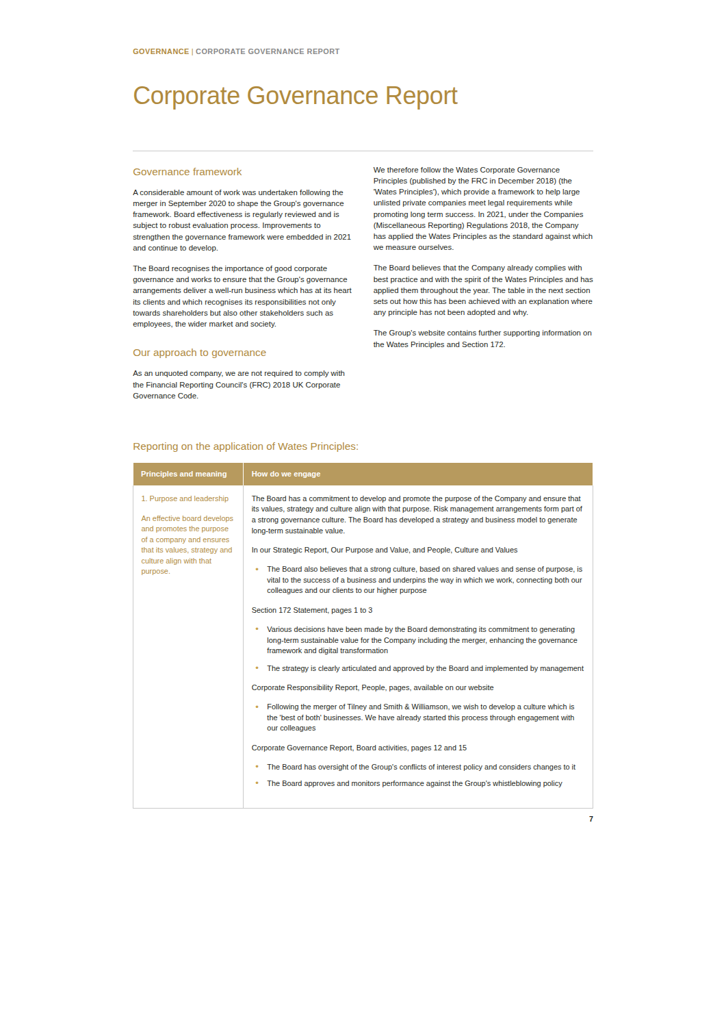GOVERNANCE|CORPORATE GOVERNANCE REPORT
Corporate Governance Report
Governance framework
A considerable amount of work was undertaken following the merger in September 2020 to shape the Group's governance framework. Board effectiveness is regularly reviewed and is subject to robust evaluation process. Improvements to strengthen the governance framework were embedded in 2021 and continue to develop.
The Board recognises the importance of good corporate governance and works to ensure that the Group's governance arrangements deliver a well-run business which has at its heart its clients and which recognises its responsibilities not only towards shareholders but also other stakeholders such as employees, the wider market and society.
Our approach to governance
As an unquoted company, we are not required to comply with the Financial Reporting Council's (FRC) 2018 UK Corporate Governance Code.
We therefore follow the Wates Corporate Governance Principles (published by the FRC in December 2018) (the 'Wates Principles'), which provide a framework to help large unlisted private companies meet legal requirements while promoting long term success. In 2021, under the Companies (Miscellaneous Reporting) Regulations 2018, the Company has applied the Wates Principles as the standard against which we measure ourselves.
The Board believes that the Company already complies with best practice and with the spirit of the Wates Principles and has applied them throughout the year. The table in the next section sets out how this has been achieved with an explanation where any principle has not been adopted and why.
The Group's website contains further supporting information on the Wates Principles and Section 172.
Reporting on the application of Wates Principles:
| Principles and meaning | How do we engage |
| --- | --- |
| 1. Purpose and leadership An effective board develops and promotes the purpose of a company and ensures that its values, strategy and culture align with that purpose. | The Board has a commitment to develop and promote the purpose of the Company and ensure that its values, strategy and culture align with that purpose. Risk management arrangements form part of a strong governance culture. The Board has developed a strategy and business model to generate long-term sustainable value. In our Strategic Report, Our Purpose and Value, and People, Culture and Values The Board also believes that a strong culture, based on shared values and sense of purpose, is vital to the success of a business and underpins the way in which we work, connecting both our colleagues and our clients to our higher purpose Section 172 Statement, pages 1 to 3 Various decisions have been made by the Board demonstrating its commitment to generating long-term sustainable value for the Company including the merger, enhancing the governance framework and digital transformation The strategy is clearly articulated and approved by the Board and implemented by management Corporate Responsibility Report, People, pages, available on our website Following the merger of Tilney and Smith & Williamson, we wish to develop a culture which is the 'best of both' businesses. We have already started this process through engagement with our colleagues Corporate Governance Report, Board activities, pages 12 and 15 The Board has oversight of the Group's conflicts of interest policy and considers changes to it The Board approves and monitors performance against the Group's whistleblowing policy |
7